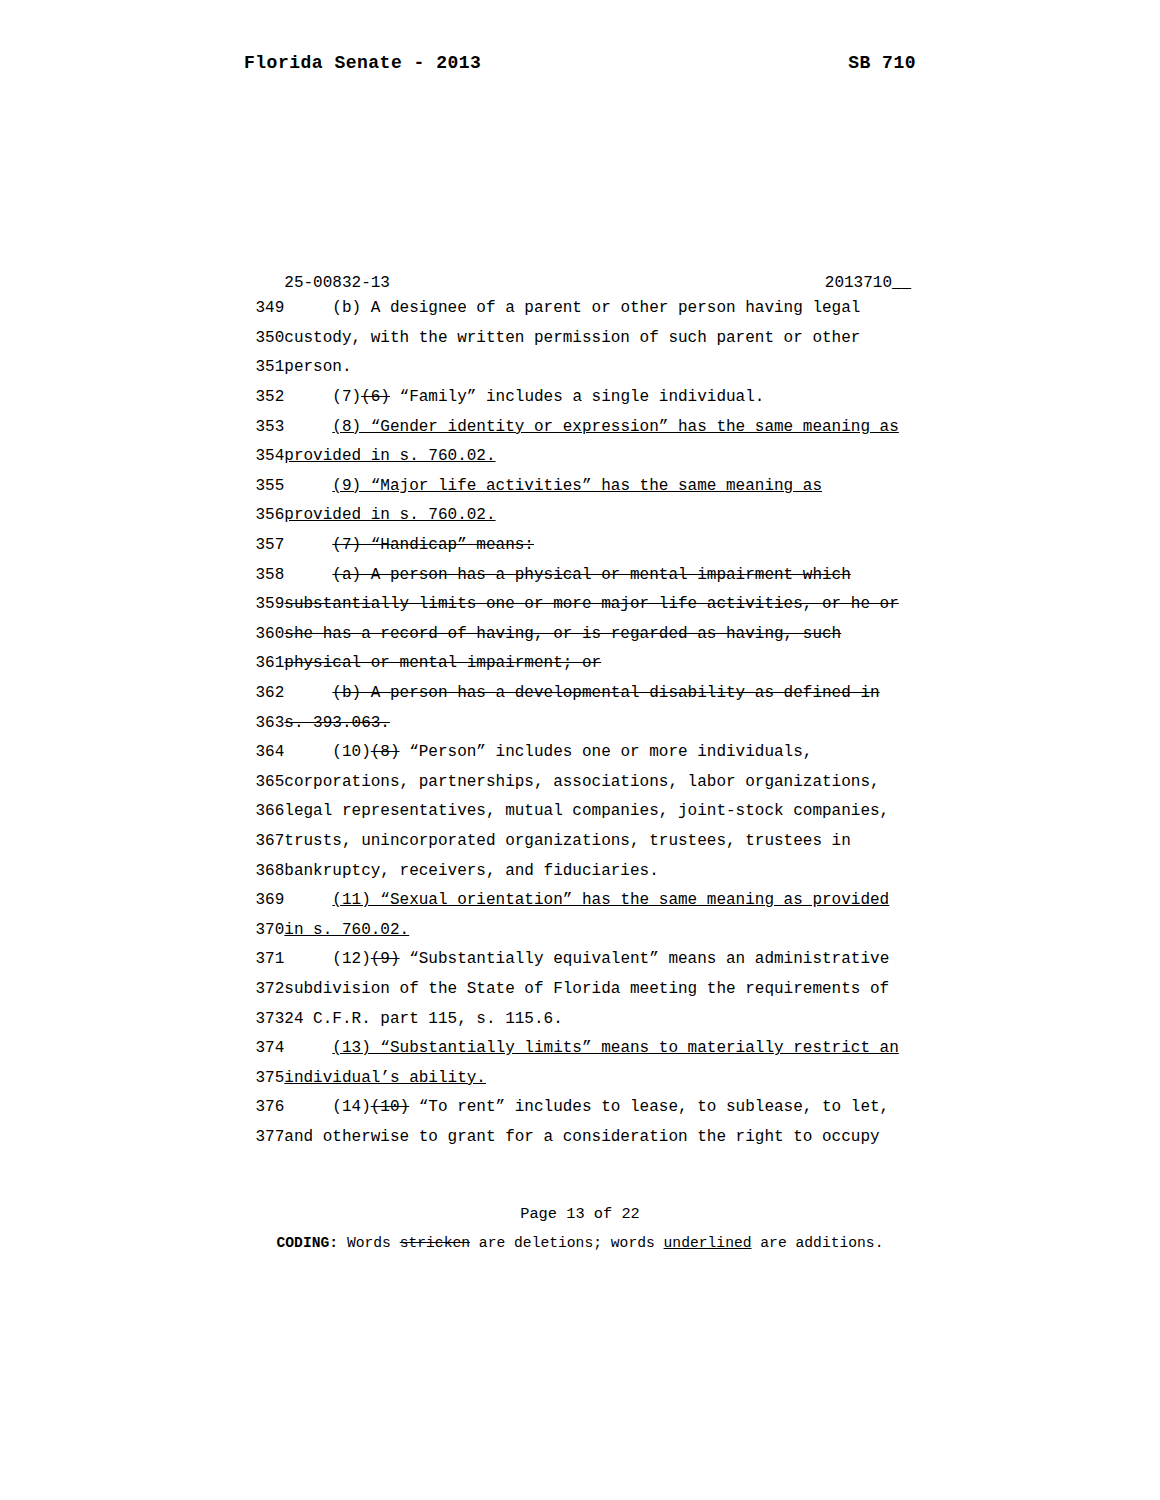Florida Senate - 2013
SB 710
25-00832-13 2013710__
| 349 | (b) A designee of a parent or other person having legal |
| 350 | custody, with the written permission of such parent or other |
| 351 | person. |
| 352 | (7) (6) “Family” includes a single individual. |
| 353 | (8) “Gender identity or expression” has the same meaning as |
| 354 | provided in s. 760.02. |
| 355 | (9) “Major life activities” has the same meaning as |
| 356 | provided in s. 760.02. |
| 357 | (7) “Handicap” means: |
| 358 | (a) A person has a physical or mental impairment which |
| 359 | substantially limits one or more major life activities, or he or |
| 360 | she has a record of having, or is regarded as having, such |
| 361 | physical or mental impairment; or |
| 362 | (b) A person has a developmental disability as defined in |
| 363 | s. 393.063. |
| 364 | (10) (8) “Person” includes one or more individuals, |
| 365 | corporations, partnerships, associations, labor organizations, |
| 366 | legal representatives, mutual companies, joint-stock companies, |
| 367 | trusts, unincorporated organizations, trustees, trustees in |
| 368 | bankruptcy, receivers, and fiduciaries. |
| 369 | (11) “Sexual orientation” has the same meaning as provided |
| 370 | in s. 760.02. |
| 371 | (12) (9) “Substantially equivalent” means an administrative |
| 372 | subdivision of the State of Florida meeting the requirements of |
| 373 | 24 C.F.R. part 115, s. 115.6. |
| 374 | (13) “Substantially limits” means to materially restrict an |
| 375 | individual’s ability. |
| 376 | (14) (10) “To rent” includes to lease, to sublease, to let, |
| 377 | and otherwise to grant for a consideration the right to occupy |
Page 13 of 22
CODING: Words stricken are deletions; words underlined are additions.